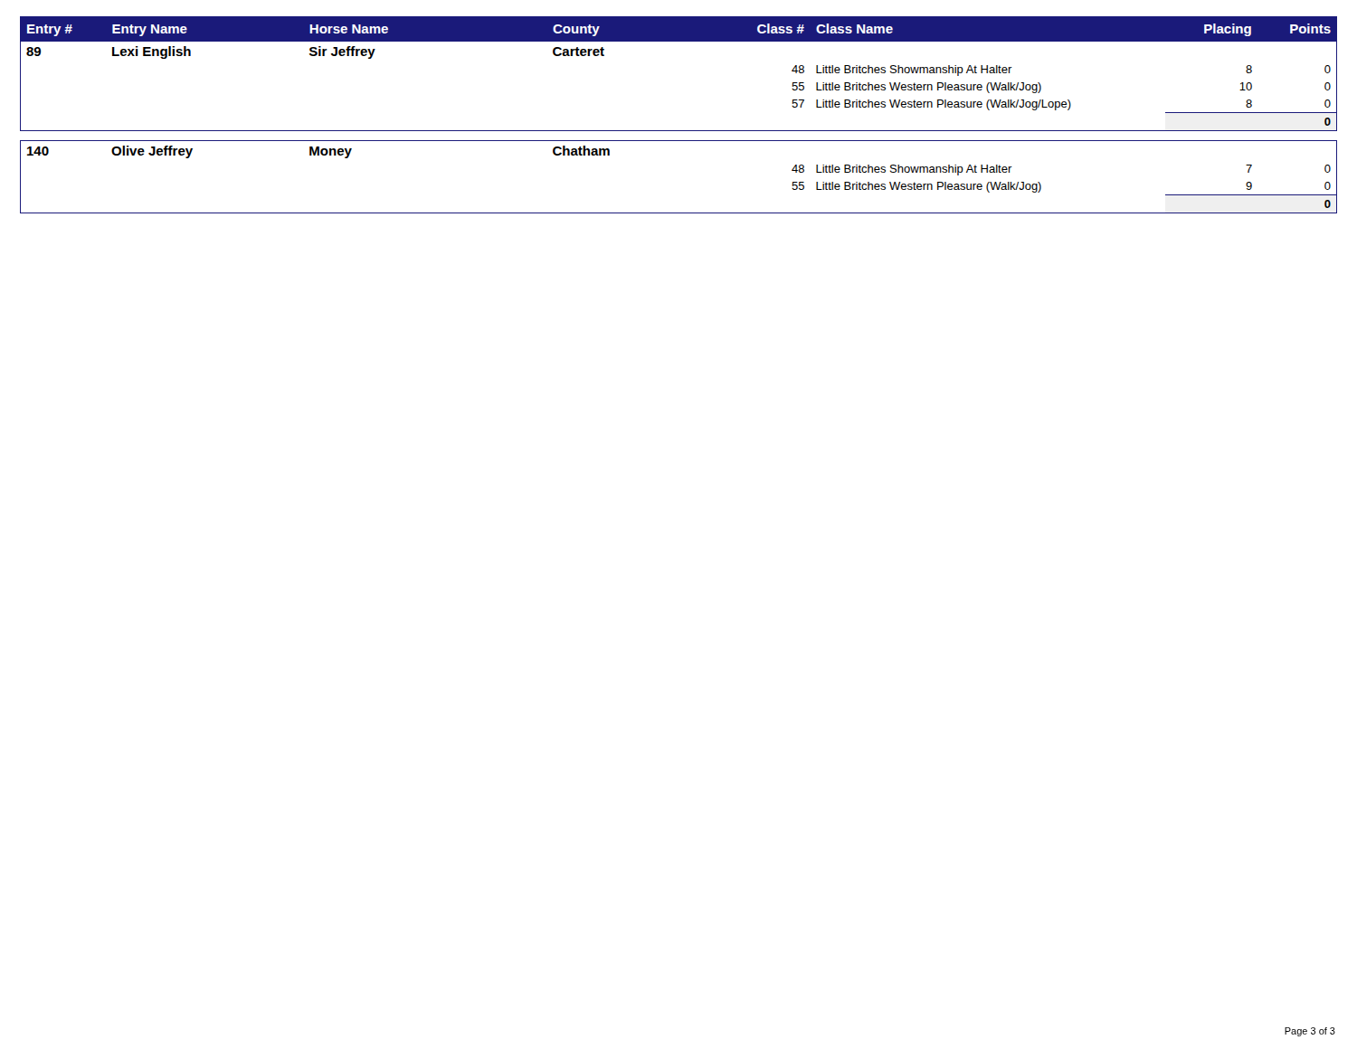| Entry # | Entry Name | Horse Name | County | Class # | Class Name | Placing | Points |
| --- | --- | --- | --- | --- | --- | --- | --- |
| 89 | Lexi English | Sir Jeffrey | Carteret | | | | |
| | | | | 48 | Little Britches Showmanship At Halter | 8 | 0 |
| | | | | 55 | Little Britches Western Pleasure (Walk/Jog) | 10 | 0 |
| | | | | 57 | Little Britches Western Pleasure (Walk/Jog/Lope) | 8 | 0 |
| | | | | | | | 0 |
| 140 | Olive Jeffrey | Money | Chatham | | | | |
| | | | | 48 | Little Britches Showmanship At Halter | 7 | 0 |
| | | | | 55 | Little Britches Western Pleasure (Walk/Jog) | 9 | 0 |
| | | | | | | | 0 |
Page 3 of 3